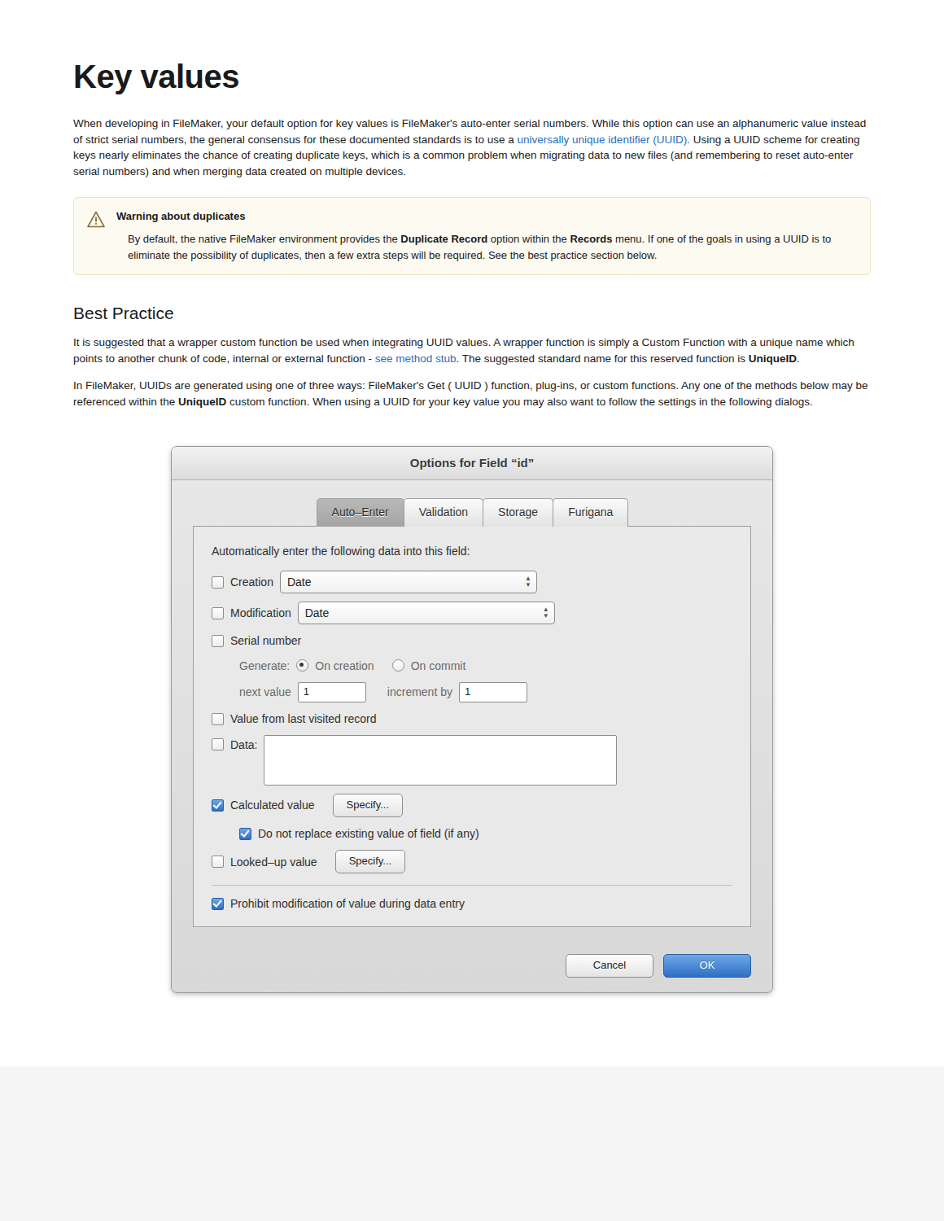Key values
When developing in FileMaker, your default option for key values is FileMaker's auto-enter serial numbers. While this option can use an alphanumeric value instead of strict serial numbers, the general consensus for these documented standards is to use a universally unique identifier (UUID). Using a UUID scheme for creating keys nearly eliminates the chance of creating duplicate keys, which is a common problem when migrating data to new files (and remembering to reset auto-enter serial numbers) and when merging data created on multiple devices.
Warning about duplicates
By default, the native FileMaker environment provides the Duplicate Record option within the Records menu. If one of the goals in using a UUID is to eliminate the possibility of duplicates, then a few extra steps will be required. See the best practice section below.
Best Practice
It is suggested that a wrapper custom function be used when integrating UUID values. A wrapper function is simply a Custom Function with a unique name which points to another chunk of code, internal or external function - see method stub. The suggested standard name for this reserved function is UniqueID.
In FileMaker, UUIDs are generated using one of three ways: FileMaker's Get ( UUID ) function, plug-ins, or custom functions. Any one of the methods below may be referenced within the UniqueID custom function. When using a UUID for your key value you may also want to follow the settings in the following dialogs.
Options for Field “id”
Auto–Enter
Validation
Storage
Furigana
Automatically enter the following data into this field:
Creation Date▲
▼
Modification Date▲
▼
Serial number
Generate: On creation On commit
next value 1 increment by 1
Value from last visited record
Data:
Calculated value Specify...
Do not replace existing value of field (if any)
Looked–up value Specify...
Prohibit modification of value during data entry
Cancel OK